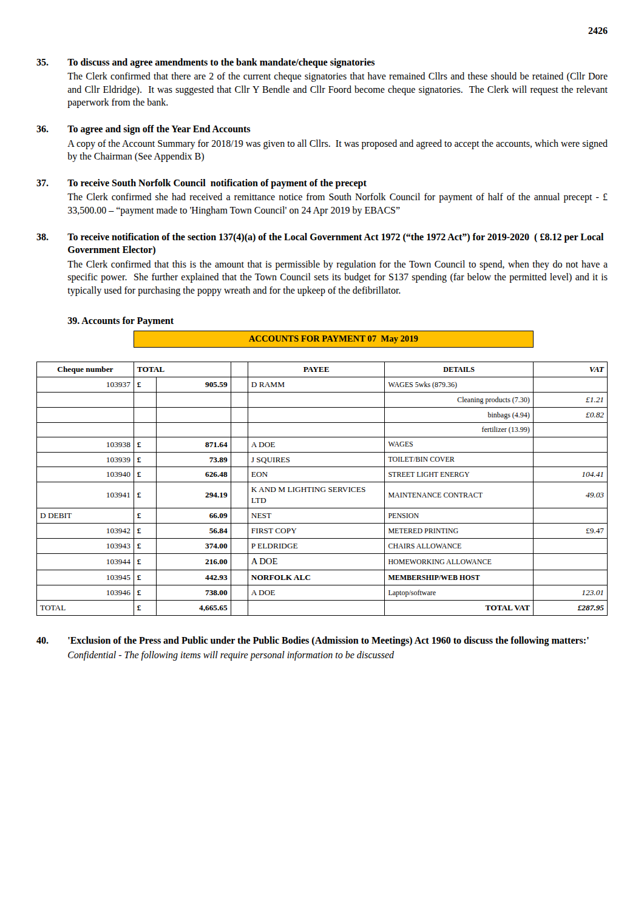2426
35. To discuss and agree amendments to the bank mandate/cheque signatories
The Clerk confirmed that there are 2 of the current cheque signatories that have remained Cllrs and these should be retained (Cllr Dore and Cllr Eldridge). It was suggested that Cllr Y Bendle and Cllr Foord become cheque signatories. The Clerk will request the relevant paperwork from the bank.
36. To agree and sign off the Year End Accounts
A copy of the Account Summary for 2018/19 was given to all Cllrs. It was proposed and agreed to accept the accounts, which were signed by the Chairman (See Appendix B)
37. To receive South Norfolk Council notification of payment of the precept
The Clerk confirmed she had received a remittance notice from South Norfolk Council for payment of half of the annual precept - £ 33,500.00 – “payment made to 'Hingham Town Council' on 24 Apr 2019 by EBACS”
38. To receive notification of the section 137(4)(a) of the Local Government Act 1972 (“the 1972 Act”) for 2019-2020 ( £8.12 per Local Government Elector)
The Clerk confirmed that this is the amount that is permissible by regulation for the Town Council to spend, when they do not have a specific power. She further explained that the Town Council sets its budget for S137 spending (far below the permitted level) and it is typically used for purchasing the poppy wreath and for the upkeep of the defibrillator.
39. Accounts for Payment
| | ACCOUNTS FOR PAYMENT 07 May 2019 | |
| Cheque number | TOTAL | | PAYEE | DETAILS | VAT |
| 103937 | £ | 905.59 | | D RAMM | WAGES 5wks (879.36) | |
| | | | | | Cleaning products (7.30) | £1.21 |
| | | | | | binbags (4.94) | £0.82 |
| | | | | | fertilizer (13.99) | |
| 103938 | £ | 871.64 | | A DOE | WAGES | |
| 103939 | £ | 73.89 | | J SQUIRES | TOILET/BIN COVER | |
| 103940 | £ | 626.48 | | EON | STREET LIGHT ENERGY | 104.41 |
| 103941 | £ | 294.19 | | K AND M LIGHTING SERVICES LTD | MAINTENANCE CONTRACT | 49.03 |
| D DEBIT | £ | 66.09 | | NEST | PENSION | |
| 103942 | £ | 56.84 | | FIRST COPY | METERED PRINTING | £9.47 |
| 103943 | £ | 374.00 | | P ELDRIDGE | CHAIRS ALLOWANCE | |
| 103944 | £ | 216.00 | | A DOE | HOMEWORKING ALLOWANCE | |
| 103945 | £ | 442.93 | | NORFOLK ALC | MEMBERSHIP/WEB HOST | |
| 103946 | £ | 738.00 | | A DOE | Laptop/software | 123.01 |
| TOTAL | £ | 4,665.65 | | | TOTAL VAT | £287.95 |
40. 'Exclusion of the Press and Public under the Public Bodies (Admission to Meetings) Act 1960 to discuss the following matters:'
Confidential - The following items will require personal information to be discussed